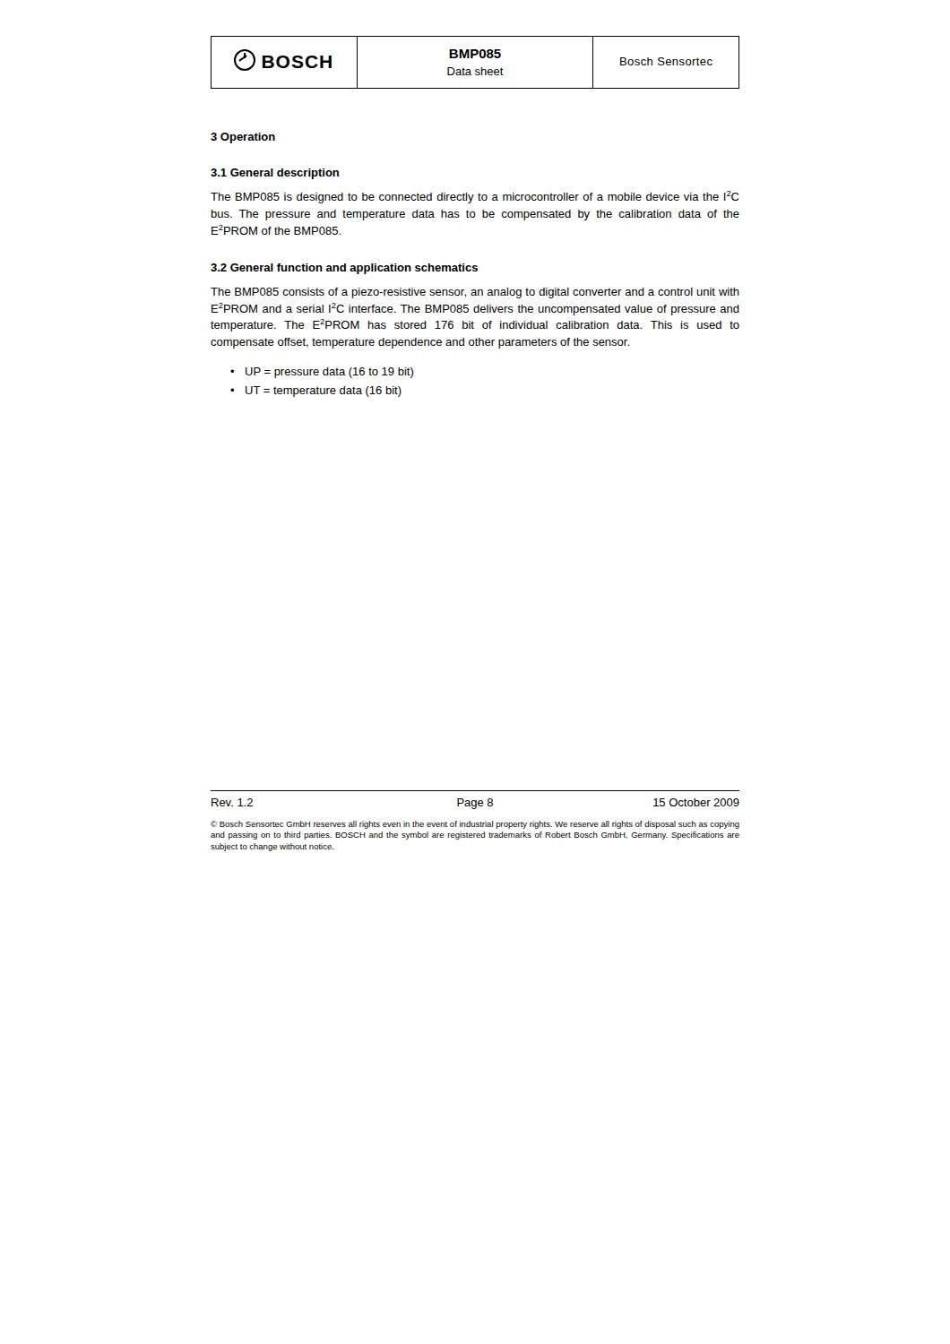| BOSCH | BMP085 Data sheet | Bosch Sensortec |
3 Operation
3.1 General description
The BMP085 is designed to be connected directly to a microcontroller of a mobile device via the I2C bus. The pressure and temperature data has to be compensated by the calibration data of the E2PROM of the BMP085.
3.2 General function and application schematics
The BMP085 consists of a piezo-resistive sensor, an analog to digital converter and a control unit with E2PROM and a serial I2C interface. The BMP085 delivers the uncompensated value of pressure and temperature. The E2PROM has stored 176 bit of individual calibration data. This is used to compensate offset, temperature dependence and other parameters of the sensor.
UP = pressure data (16 to 19 bit)
UT = temperature data (16 bit)
| Rev. 1.2 | Page 8 | 15 October 2009 |
© Bosch Sensortec GmbH reserves all rights even in the event of industrial property rights. We reserve all rights of disposal such as copying and passing on to third parties. BOSCH and the symbol are registered trademarks of Robert Bosch GmbH, Germany. Specifications are subject to change without notice.